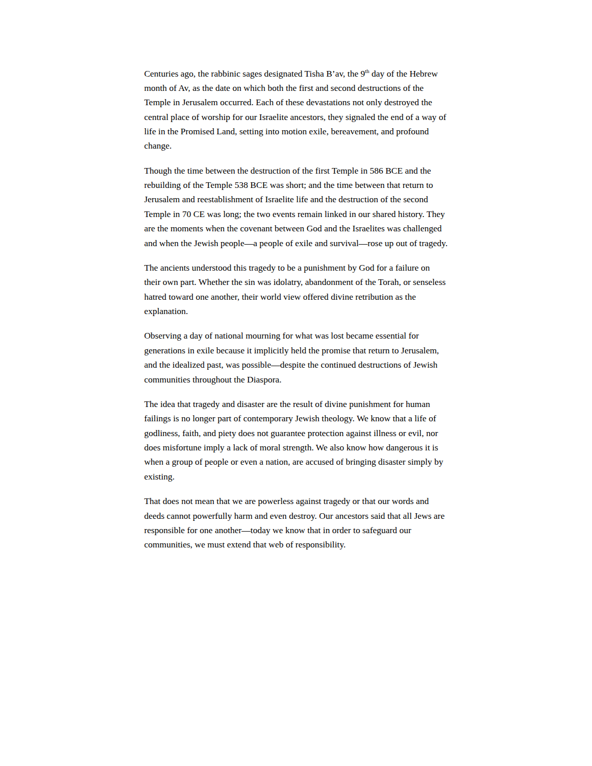Centuries ago, the rabbinic sages designated Tisha B’av, the 9th day of the Hebrew month of Av, as the date on which both the first and second destructions of the Temple in Jerusalem occurred. Each of these devastations not only destroyed the central place of worship for our Israelite ancestors, they signaled the end of a way of life in the Promised Land, setting into motion exile, bereavement, and profound change.
Though the time between the destruction of the first Temple in 586 BCE and the rebuilding of the Temple 538 BCE was short; and the time between that return to Jerusalem and reestablishment of Israelite life and the destruction of the second Temple in 70 CE was long; the two events remain linked in our shared history. They are the moments when the covenant between God and the Israelites was challenged and when the Jewish people—a people of exile and survival—rose up out of tragedy.
The ancients understood this tragedy to be a punishment by God for a failure on their own part. Whether the sin was idolatry, abandonment of the Torah, or senseless hatred toward one another, their world view offered divine retribution as the explanation.
Observing a day of national mourning for what was lost became essential for generations in exile because it implicitly held the promise that return to Jerusalem, and the idealized past, was possible—despite the continued destructions of Jewish communities throughout the Diaspora.
The idea that tragedy and disaster are the result of divine punishment for human failings is no longer part of contemporary Jewish theology. We know that a life of godliness, faith, and piety does not guarantee protection against illness or evil, nor does misfortune imply a lack of moral strength. We also know how dangerous it is when a group of people or even a nation, are accused of bringing disaster simply by existing.
That does not mean that we are powerless against tragedy or that our words and deeds cannot powerfully harm and even destroy. Our ancestors said that all Jews are responsible for one another—today we know that in order to safeguard our communities, we must extend that web of responsibility.